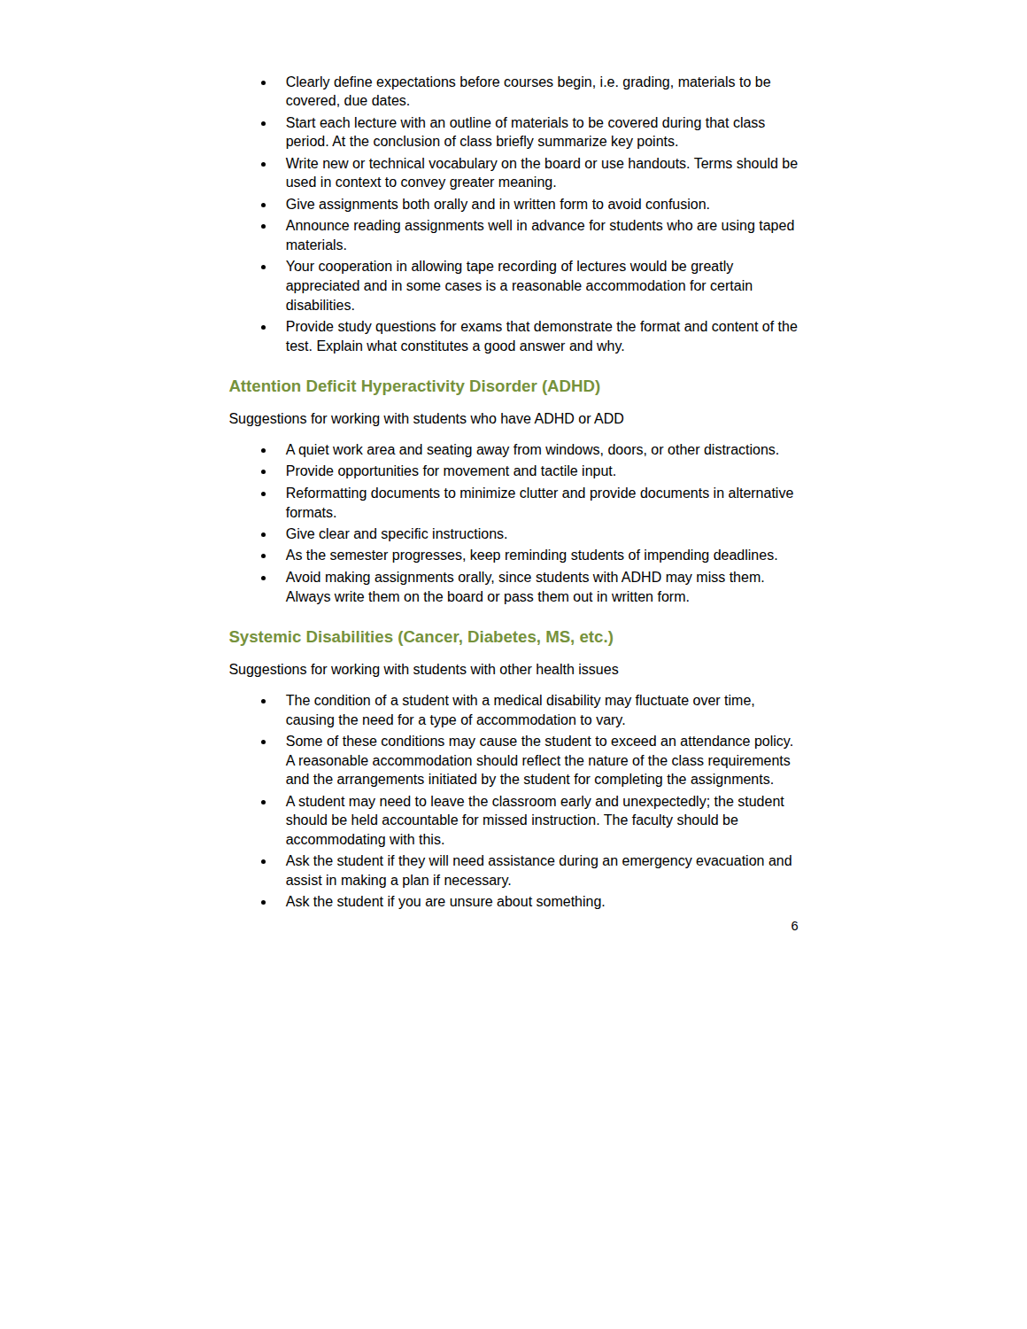Clearly define expectations before courses begin, i.e. grading, materials to be covered, due dates.
Start each lecture with an outline of materials to be covered during that class period. At the conclusion of class briefly summarize key points.
Write new or technical vocabulary on the board or use handouts. Terms should be used in context to convey greater meaning.
Give assignments both orally and in written form to avoid confusion.
Announce reading assignments well in advance for students who are using taped materials.
Your cooperation in allowing tape recording of lectures would be greatly appreciated and in some cases is a reasonable accommodation for certain disabilities.
Provide study questions for exams that demonstrate the format and content of the test. Explain what constitutes a good answer and why.
Attention Deficit Hyperactivity Disorder (ADHD)
Suggestions for working with students who have ADHD or ADD
A quiet work area and seating away from windows, doors, or other distractions.
Provide opportunities for movement and tactile input.
Reformatting documents to minimize clutter and provide documents in alternative formats.
Give clear and specific instructions.
As the semester progresses, keep reminding students of impending deadlines.
Avoid making assignments orally, since students with ADHD may miss them. Always write them on the board or pass them out in written form.
Systemic Disabilities (Cancer, Diabetes, MS, etc.)
Suggestions for working with students with other health issues
The condition of a student with a medical disability may fluctuate over time, causing the need for a type of accommodation to vary.
Some of these conditions may cause the student to exceed an attendance policy. A reasonable accommodation should reflect the nature of the class requirements and the arrangements initiated by the student for completing the assignments.
A student may need to leave the classroom early and unexpectedly; the student should be held accountable for missed instruction. The faculty should be accommodating with this.
Ask the student if they will need assistance during an emergency evacuation and assist in making a plan if necessary.
Ask the student if you are unsure about something.
6